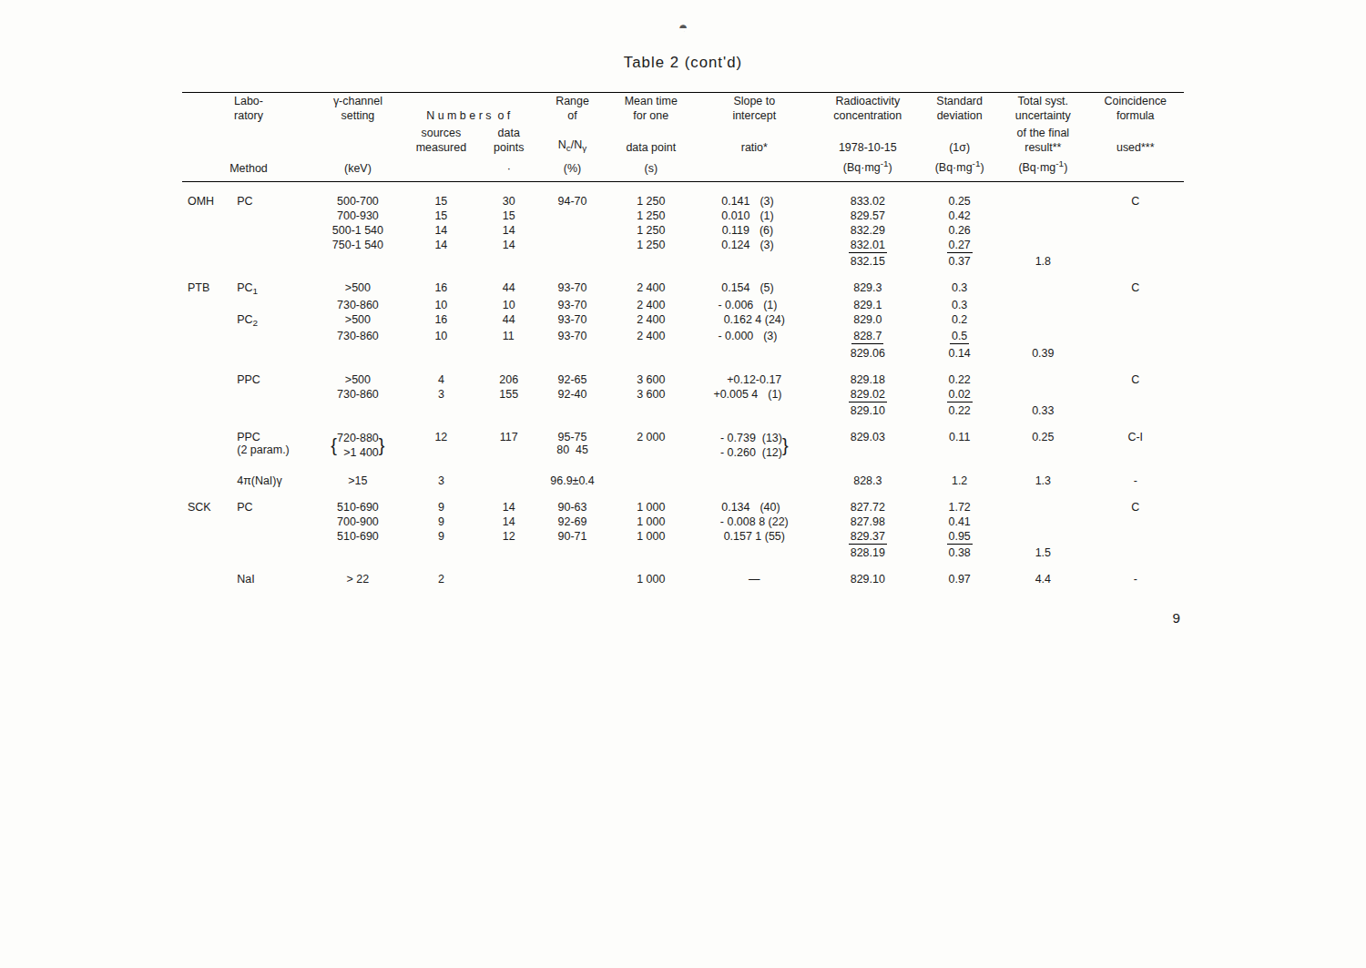◓
Table 2 (cont'd)
| Labo‑ ratory | γ‑channel setting | N u m b e r s o f | Range of | Mean time for one | Slope to intercept | Radioactivity concentration | Standard deviation | Total syst. uncertainty | Coincidence formula |
| --- | --- | --- | --- | --- | --- | --- | --- | --- | --- |
| | | sources measured | data points | N c /N γ | data point | ratio* | 1978‑10‑15 | (1σ) | of the final result** | used*** |
| Method | (keV) | | · | (%) | (s) | | (Bq·mg ‑1 ) | (Bq·mg ‑1 ) | (Bq·mg ‑1 ) | |
| OMH | PC | 500‑700 | 15 | 30 | 94‑70 | 1 250 | 0.141 (3) | 833.02 | 0.25 | | C |
| | | 700‑930 | 15 | 15 | | 1 250 | 0.010 (1) | 829.57 | 0.42 | | |
| | | 500‑1 540 | 14 | 14 | | 1 250 | 0.119 (6) | 832.29 | 0.26 | | |
| | | 750‑1 540 | 14 | 14 | | 1 250 | 0.124 (3) | 832.01 | 0.27 | | |
| | | | | | | | | 832.15 | 0.37 | 1.8 | |
| PTB | PC 1 | >500 | 16 | 44 | 93‑70 | 2 400 | 0.154 (5) | 829.3 | 0.3 | | C |
| | | 730‑860 | 10 | 10 | 93‑70 | 2 400 | ‑ 0.006 (1) | 829.1 | 0.3 | | |
| | PC 2 | >500 | 16 | 44 | 93‑70 | 2 400 | 0.162 4 (24) | 829.0 | 0.2 | | |
| | | 730‑860 | 10 | 11 | 93‑70 | 2 400 | ‑ 0.000 (3) | 828.7 | 0.5 | | |
| | | | | | | | | 829.06 | 0.14 | 0.39 | |
| | PPC | >500 | 4 | 206 | 92‑65 | 3 600 | +0.12‑0.17 | 829.18 | 0.22 | | C |
| | | 730‑860 | 3 | 155 | 92‑40 | 3 600 | +0.005 4 (1) | 829.02 | 0.02 | | |
| | | | | | | | | 829.10 | 0.22 | 0.33 | |
| | PPC (2 param.) | { 720‑880 >1 400 } | 12 | 117 | 95‑75 80 45 | 2 000 | ‑ 0.739 (13) ‑ 0.260 (12) } | 829.03 | 0.11 | 0.25 | C‑I |
| | 4π(NaI)γ | >15 | 3 | | 96.9±0.4 | | | 828.3 | 1.2 | 1.3 | ‑ |
| SCK | PC | 510‑690 | 9 | 14 | 90‑63 | 1 000 | 0.134 (40) | 827.72 | 1.72 | | C |
| | | 700‑900 | 9 | 14 | 92‑69 | 1 000 | ‑ 0.008 8 (22) | 827.98 | 0.41 | | |
| | | 510‑690 | 9 | 12 | 90‑71 | 1 000 | 0.157 1 (55) | 829.37 | 0.95 | | |
| | | | | | | | | 828.19 | 0.38 | 1.5 | |
| | NaI | > 22 | 2 | | | 1 000 | — | 829.10 | 0.97 | 4.4 | ‑ |
 9